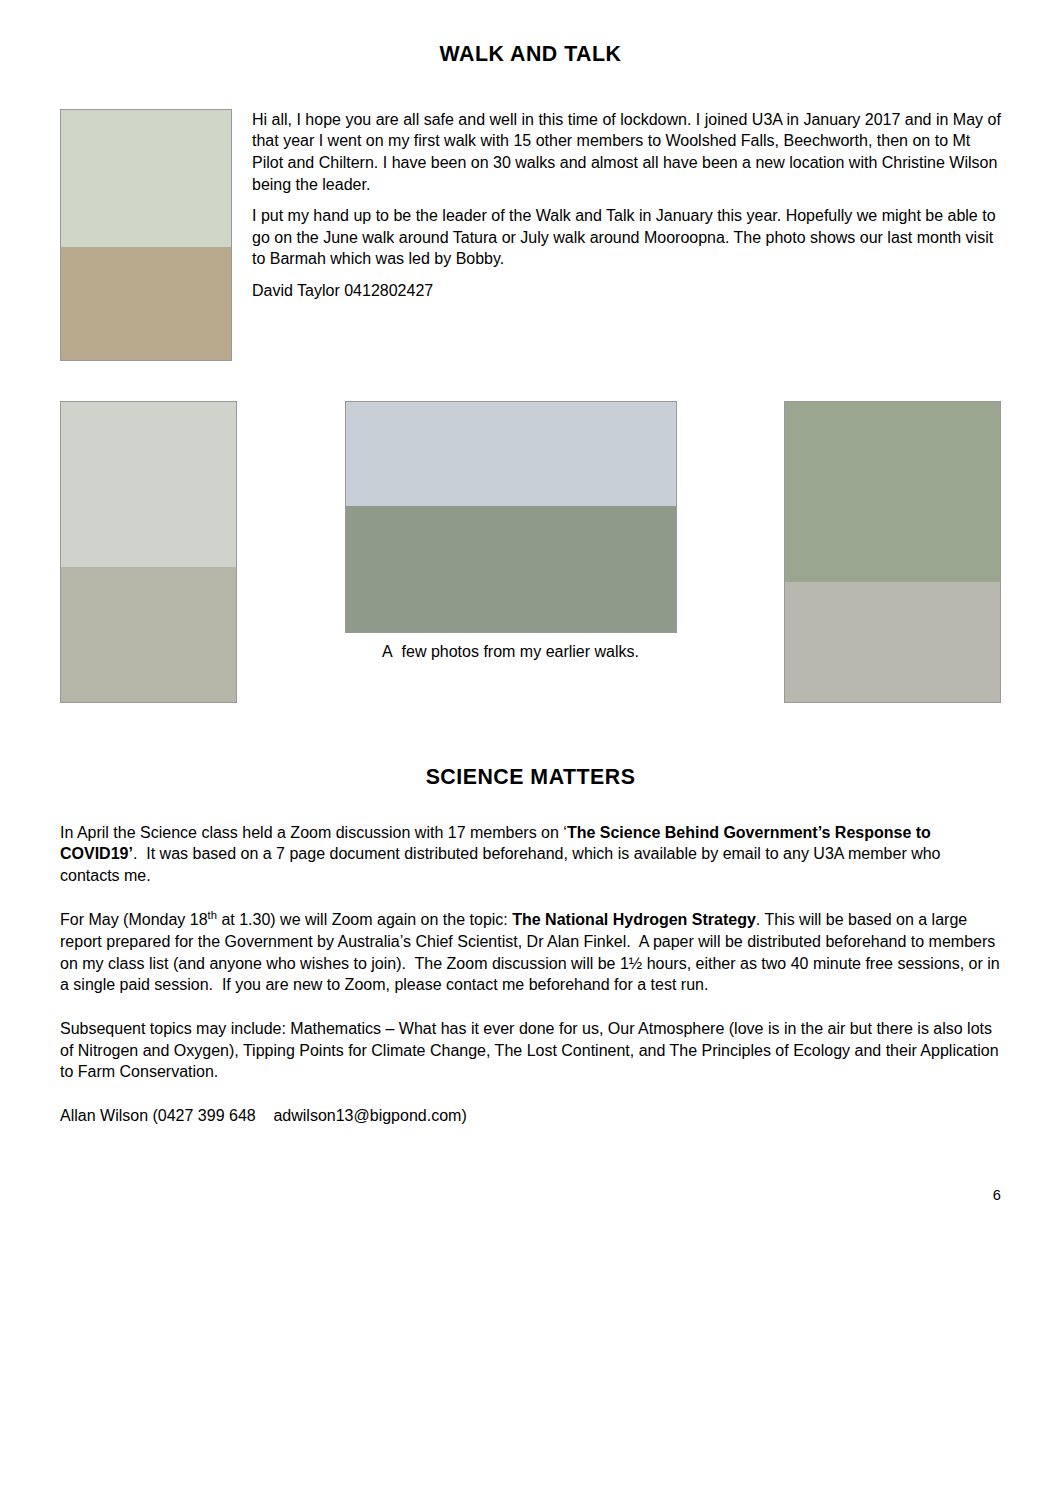WALK AND TALK
Hi all, I hope you are all safe and well in this time of lockdown. I joined U3A in January 2017 and in May of that year I went on my first walk with 15 other members to Woolshed Falls, Beechworth, then on to Mt Pilot and Chiltern. I have been on 30 walks and almost all have been a new location with Christine Wilson being the leader.
I put my hand up to be the leader of the Walk and Talk in January this year. Hopefully we might be able to go on the June walk around Tatura or July walk around Mooroopna. The photo shows our last month visit to Barmah which was led by Bobby.
David Taylor 0412802427
A few photos from my earlier walks.
SCIENCE MATTERS
In April the Science class held a Zoom discussion with 17 members on ‘The Science Behind Government’s Response to COVID19’. It was based on a 7 page document distributed beforehand, which is available by email to any U3A member who contacts me.
For May (Monday 18th at 1.30) we will Zoom again on the topic: The National Hydrogen Strategy. This will be based on a large report prepared for the Government by Australia’s Chief Scientist, Dr Alan Finkel. A paper will be distributed beforehand to members on my class list (and anyone who wishes to join). The Zoom discussion will be 1½ hours, either as two 40 minute free sessions, or in a single paid session. If you are new to Zoom, please contact me beforehand for a test run.
Subsequent topics may include: Mathematics – What has it ever done for us, Our Atmosphere (love is in the air but there is also lots of Nitrogen and Oxygen), Tipping Points for Climate Change, The Lost Continent, and The Principles of Ecology and their Application to Farm Conservation.
Allan Wilson (0427 399 648 adwilson13@bigpond.com)
6